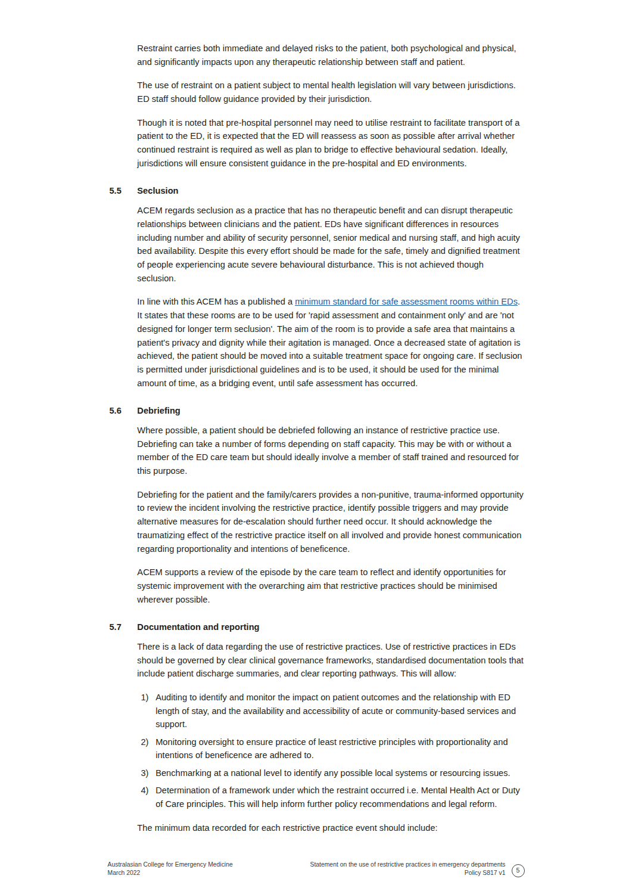Restraint carries both immediate and delayed risks to the patient, both psychological and physical, and significantly impacts upon any therapeutic relationship between staff and patient.
The use of restraint on a patient subject to mental health legislation will vary between jurisdictions. ED staff should follow guidance provided by their jurisdiction.
Though it is noted that pre-hospital personnel may need to utilise restraint to facilitate transport of a patient to the ED, it is expected that the ED will reassess as soon as possible after arrival whether continued restraint is required as well as plan to bridge to effective behavioural sedation. Ideally, jurisdictions will ensure consistent guidance in the pre-hospital and ED environments.
5.5 Seclusion
ACEM regards seclusion as a practice that has no therapeutic benefit and can disrupt therapeutic relationships between clinicians and the patient. EDs have significant differences in resources including number and ability of security personnel, senior medical and nursing staff, and high acuity bed availability. Despite this every effort should be made for the safe, timely and dignified treatment of people experiencing acute severe behavioural disturbance. This is not achieved though seclusion.
In line with this ACEM has a published a minimum standard for safe assessment rooms within EDs. It states that these rooms are to be used for 'rapid assessment and containment only' and are 'not designed for longer term seclusion'. The aim of the room is to provide a safe area that maintains a patient's privacy and dignity while their agitation is managed. Once a decreased state of agitation is achieved, the patient should be moved into a suitable treatment space for ongoing care. If seclusion is permitted under jurisdictional guidelines and is to be used, it should be used for the minimal amount of time, as a bridging event, until safe assessment has occurred.
5.6 Debriefing
Where possible, a patient should be debriefed following an instance of restrictive practice use. Debriefing can take a number of forms depending on staff capacity. This may be with or without a member of the ED care team but should ideally involve a member of staff trained and resourced for this purpose.
Debriefing for the patient and the family/carers provides a non-punitive, trauma-informed opportunity to review the incident involving the restrictive practice, identify possible triggers and may provide alternative measures for de-escalation should further need occur. It should acknowledge the traumatizing effect of the restrictive practice itself on all involved and provide honest communication regarding proportionality and intentions of beneficence.
ACEM supports a review of the episode by the care team to reflect and identify opportunities for systemic improvement with the overarching aim that restrictive practices should be minimised wherever possible.
5.7 Documentation and reporting
There is a lack of data regarding the use of restrictive practices. Use of restrictive practices in EDs should be governed by clear clinical governance frameworks, standardised documentation tools that include patient discharge summaries, and clear reporting pathways. This will allow:
Auditing to identify and monitor the impact on patient outcomes and the relationship with ED length of stay, and the availability and accessibility of acute or community-based services and support.
Monitoring oversight to ensure practice of least restrictive principles with proportionality and intentions of beneficence are adhered to.
Benchmarking at a national level to identify any possible local systems or resourcing issues.
Determination of a framework under which the restraint occurred i.e. Mental Health Act or Duty of Care principles. This will help inform further policy recommendations and legal reform.
The minimum data recorded for each restrictive practice event should include:
Australasian College for Emergency Medicine
March 2022
Statement on the use of restrictive practices in emergency departments
Policy S817 v1
5